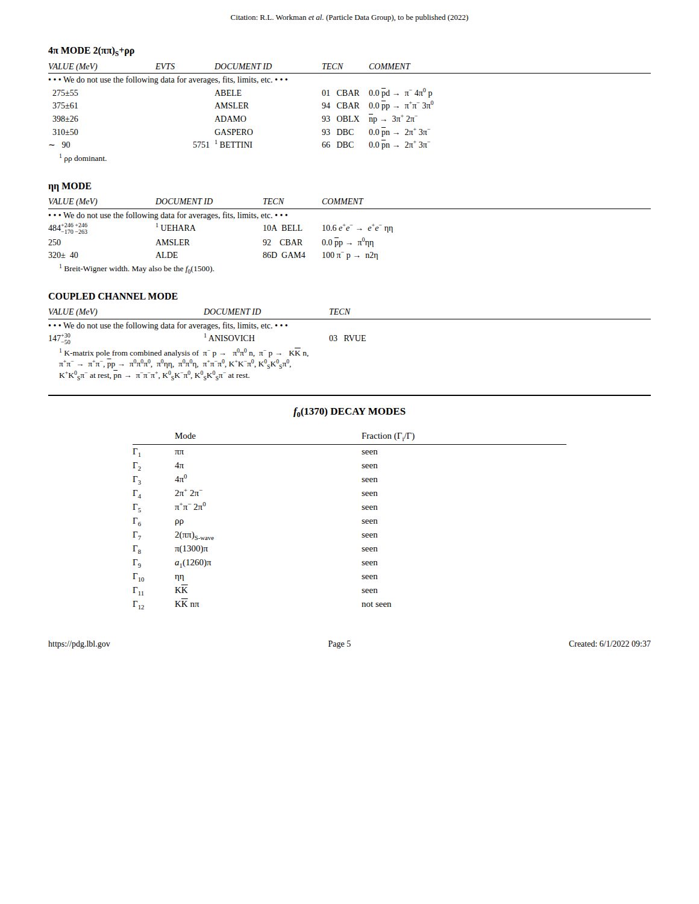Citation: R.L. Workman et al. (Particle Data Group), to be published (2022)
4π MODE 2(ππ)S+ρρ
| VALUE (MeV) | EVTS | DOCUMENT ID | TECN | COMMENT |
| --- | --- | --- | --- | --- |
| • • • We do not use the following data for averages, fits, limits, etc. • • • |
| 275±55 | | ABELE | 01 CBAR | 0.0 p d → π − 4π 0 p |
| 375±61 | | AMSLER | 94 CBAR | 0.0 p p → π + π − 3π 0 |
| 398±26 | | ADAMO | 93 OBLX | n p → 3π + 2π − |
| 310±50 | | GASPERO | 93 DBC | 0.0 p n → 2π + 3π − |
| ∼ 90 | 5751 | 1 BETTINI | 66 DBC | 0.0 p n → 2π + 3π − |
1 ρρ dominant.
ηη MODE
| VALUE (MeV) | DOCUMENT ID | TECN | COMMENT |
| --- | --- | --- | --- |
| • • • We do not use the following data for averages, fits, limits, etc. • • • |
| 484 +246 +246 −170 −263 | 1 UEHARA | 10A BELL | 10.6 e + e − → e + e − ηη |
| 250 | AMSLER | 92 CBAR | 0.0 p p → π 0 ηη |
| 320± 40 | ALDE | 86D GAM4 | 100 π − p → n2η |
1 Breit-Wigner width. May also be the f0(1500).
COUPLED CHANNEL MODE
| VALUE (MeV) | DOCUMENT ID | TECN |
| --- | --- | --- |
| • • • We do not use the following data for averages, fits, limits, etc. • • • |
| 147 +30 −50 | 1 ANISOVICH | 03 RVUE |
1 K-matrix pole from combined analysis of π− p → π0π0 n, π− p → KK n,
π+π− → π+π−, pp → π0π0π0, π0ηη, π0π0η, π+π−π0, K+K−π0, K0SK0Sπ0,
K+K0Sπ− at rest, pn → π−π−π+, K0SK−π0, K0SK0Sπ− at rest.
f0(1370) DECAY MODES
| | Mode | Fraction (Γ i /Γ) |
| --- | --- | --- |
| Γ 1 | ππ | seen |
| Γ 2 | 4π | seen |
| Γ 3 | 4π 0 | seen |
| Γ 4 | 2π + 2π − | seen |
| Γ 5 | π + π − 2π 0 | seen |
| Γ 6 | ρρ | seen |
| Γ 7 | 2(ππ) S-wave | seen |
| Γ 8 | π(1300)π | seen |
| Γ 9 | a 1 (1260)π | seen |
| Γ 10 | ηη | seen |
| Γ 11 | K K | seen |
| Γ 12 | K K nπ | not seen |
https://pdg.lbl.gov
Page 5
Created: 6/1/2022 09:37